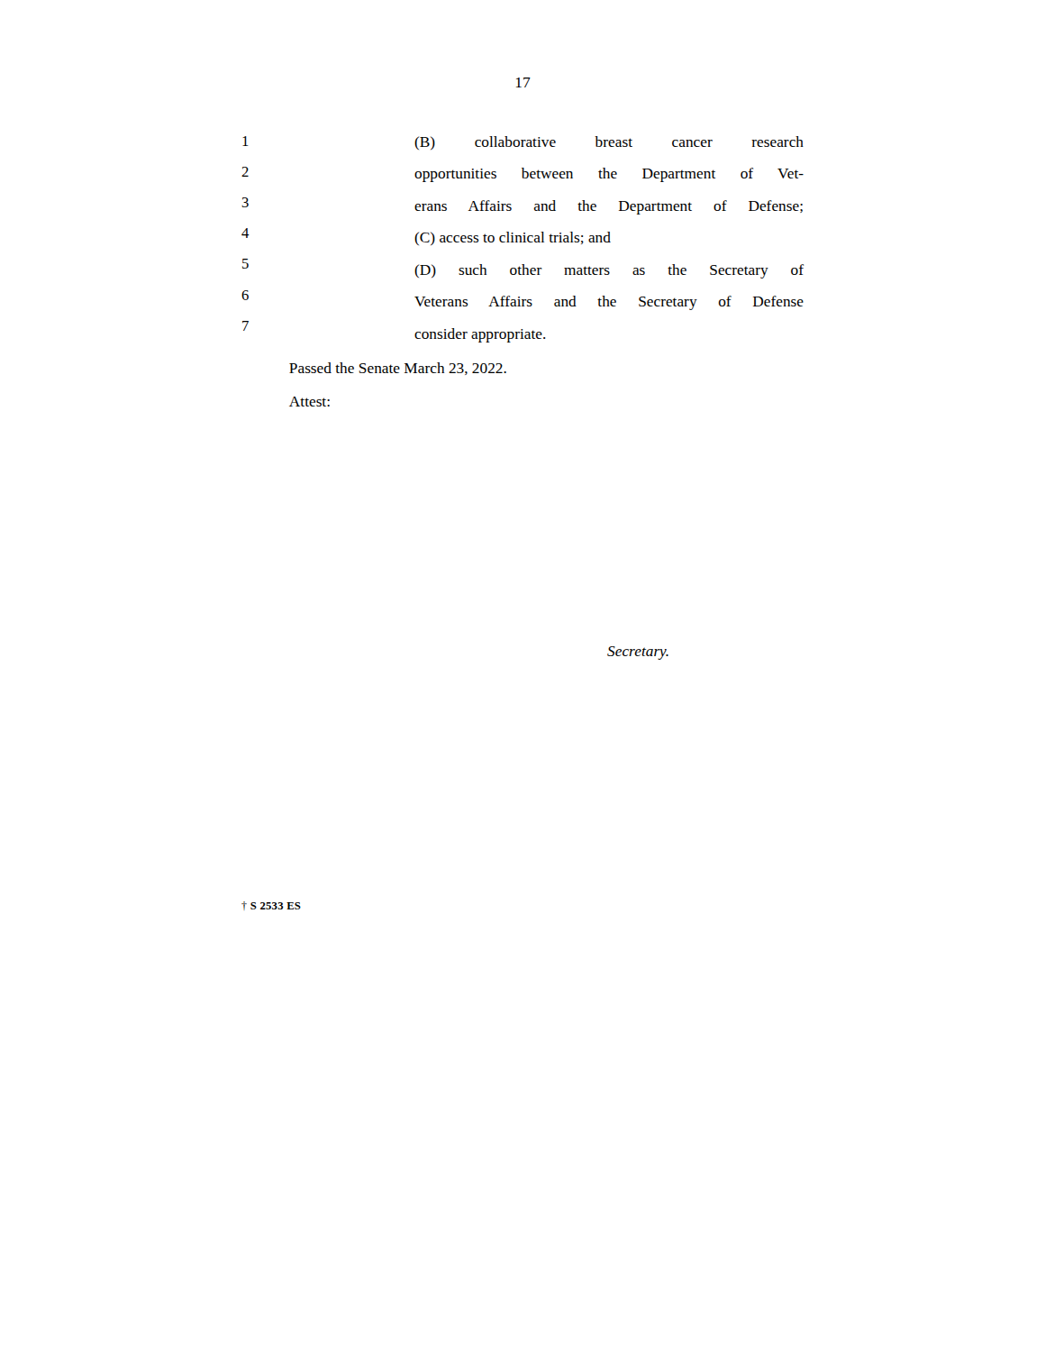17
| 1 2 3 4 5 6 7 | (B) collaborative breast cancer research opportunities between the Department of Vet- erans Affairs and the Department of Defense; (C) access to clinical trials; and (D) such other matters as the Secretary of Veterans Affairs and the Secretary of Defense consider appropriate. |
Passed the Senate March 23, 2022.
Attest:
Secretary.
† S 2533 ES